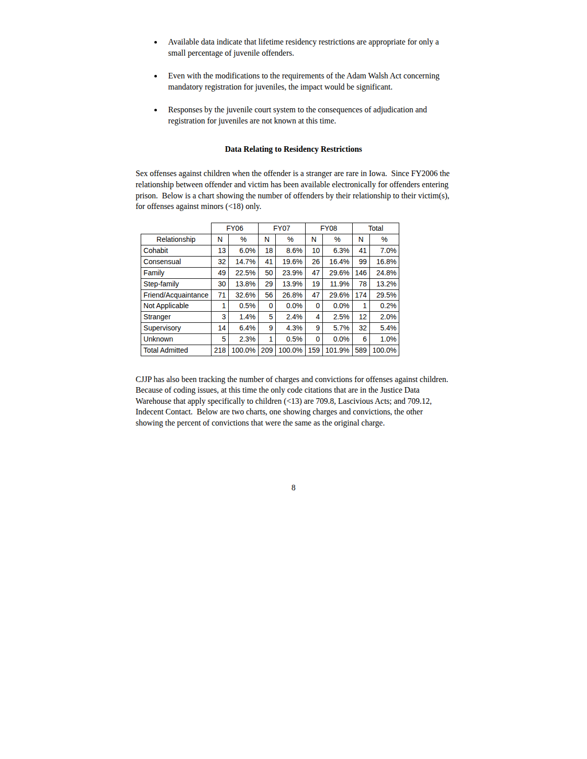Available data indicate that lifetime residency restrictions are appropriate for only a small percentage of juvenile offenders.
Even with the modifications to the requirements of the Adam Walsh Act concerning mandatory registration for juveniles, the impact would be significant.
Responses by the juvenile court system to the consequences of adjudication and registration for juveniles are not known at this time.
Data Relating to Residency Restrictions
Sex offenses against children when the offender is a stranger are rare in Iowa. Since FY2006 the relationship between offender and victim has been available electronically for offenders entering prison. Below is a chart showing the number of offenders by their relationship to their victim(s), for offenses against minors (<18) only.
| | FY06 | FY07 | FY08 | Total |
| Relationship | N | % | N | % | N | % | N | % |
| Cohabit | 13 | 6.0% | 18 | 8.6% | 10 | 6.3% | 41 | 7.0% |
| Consensual | 32 | 14.7% | 41 | 19.6% | 26 | 16.4% | 99 | 16.8% |
| Family | 49 | 22.5% | 50 | 23.9% | 47 | 29.6% | 146 | 24.8% |
| Step-family | 30 | 13.8% | 29 | 13.9% | 19 | 11.9% | 78 | 13.2% |
| Friend/Acquaintance | 71 | 32.6% | 56 | 26.8% | 47 | 29.6% | 174 | 29.5% |
| Not Applicable | 1 | 0.5% | 0 | 0.0% | 0 | 0.0% | 1 | 0.2% |
| Stranger | 3 | 1.4% | 5 | 2.4% | 4 | 2.5% | 12 | 2.0% |
| Supervisory | 14 | 6.4% | 9 | 4.3% | 9 | 5.7% | 32 | 5.4% |
| Unknown | 5 | 2.3% | 1 | 0.5% | 0 | 0.0% | 6 | 1.0% |
| Total Admitted | 218 | 100.0% | 209 | 100.0% | 159 | 101.9% | 589 | 100.0% |
CJJP has also been tracking the number of charges and convictions for offenses against children. Because of coding issues, at this time the only code citations that are in the Justice Data Warehouse that apply specifically to children (<13) are 709.8, Lascivious Acts; and 709.12, Indecent Contact. Below are two charts, one showing charges and convictions, the other showing the percent of convictions that were the same as the original charge.
8